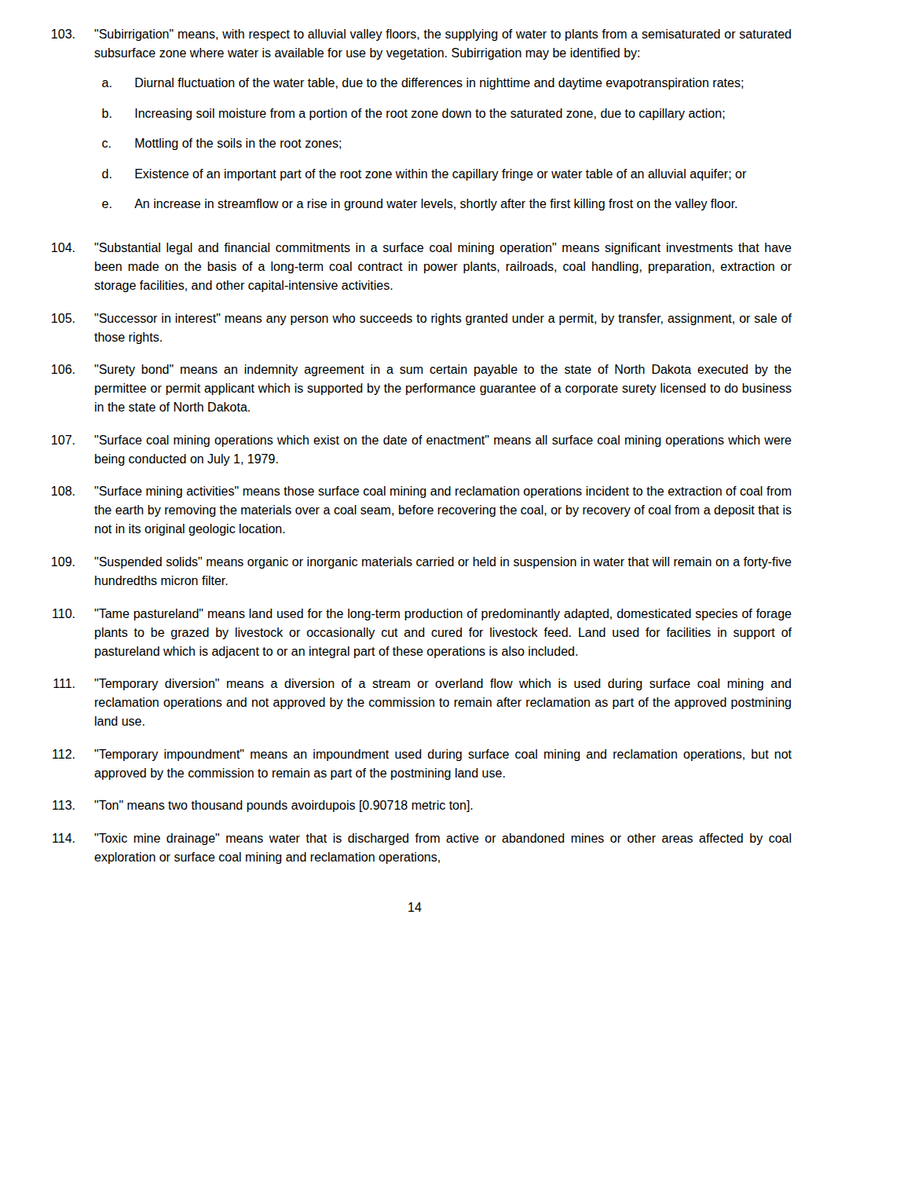103.
"Subirrigation" means, with respect to alluvial valley floors, the supplying of water to plants from a semisaturated or saturated subsurface zone where water is available for use by vegetation. Subirrigation may be identified by:
a.
Diurnal fluctuation of the water table, due to the differences in nighttime and daytime evapotranspiration rates;
b.
Increasing soil moisture from a portion of the root zone down to the saturated zone, due to capillary action;
c.
Mottling of the soils in the root zones;
d.
Existence of an important part of the root zone within the capillary fringe or water table of an alluvial aquifer; or
e.
An increase in streamflow or a rise in ground water levels, shortly after the first killing frost on the valley floor.
104.
"Substantial legal and financial commitments in a surface coal mining operation" means significant investments that have been made on the basis of a long-term coal contract in power plants, railroads, coal handling, preparation, extraction or storage facilities, and other capital-intensive activities.
105.
"Successor in interest" means any person who succeeds to rights granted under a permit, by transfer, assignment, or sale of those rights.
106.
"Surety bond" means an indemnity agreement in a sum certain payable to the state of North Dakota executed by the permittee or permit applicant which is supported by the performance guarantee of a corporate surety licensed to do business in the state of North Dakota.
107.
"Surface coal mining operations which exist on the date of enactment" means all surface coal mining operations which were being conducted on July 1, 1979.
108.
"Surface mining activities" means those surface coal mining and reclamation operations incident to the extraction of coal from the earth by removing the materials over a coal seam, before recovering the coal, or by recovery of coal from a deposit that is not in its original geologic location.
109.
"Suspended solids" means organic or inorganic materials carried or held in suspension in water that will remain on a forty-five hundredths micron filter.
110.
"Tame pastureland" means land used for the long-term production of predominantly adapted, domesticated species of forage plants to be grazed by livestock or occasionally cut and cured for livestock feed. Land used for facilities in support of pastureland which is adjacent to or an integral part of these operations is also included.
111.
"Temporary diversion" means a diversion of a stream or overland flow which is used during surface coal mining and reclamation operations and not approved by the commission to remain after reclamation as part of the approved postmining land use.
112.
"Temporary impoundment" means an impoundment used during surface coal mining and reclamation operations, but not approved by the commission to remain as part of the postmining land use.
113.
"Ton" means two thousand pounds avoirdupois [0.90718 metric ton].
114.
"Toxic mine drainage" means water that is discharged from active or abandoned mines or other areas affected by coal exploration or surface coal mining and reclamation operations,
14